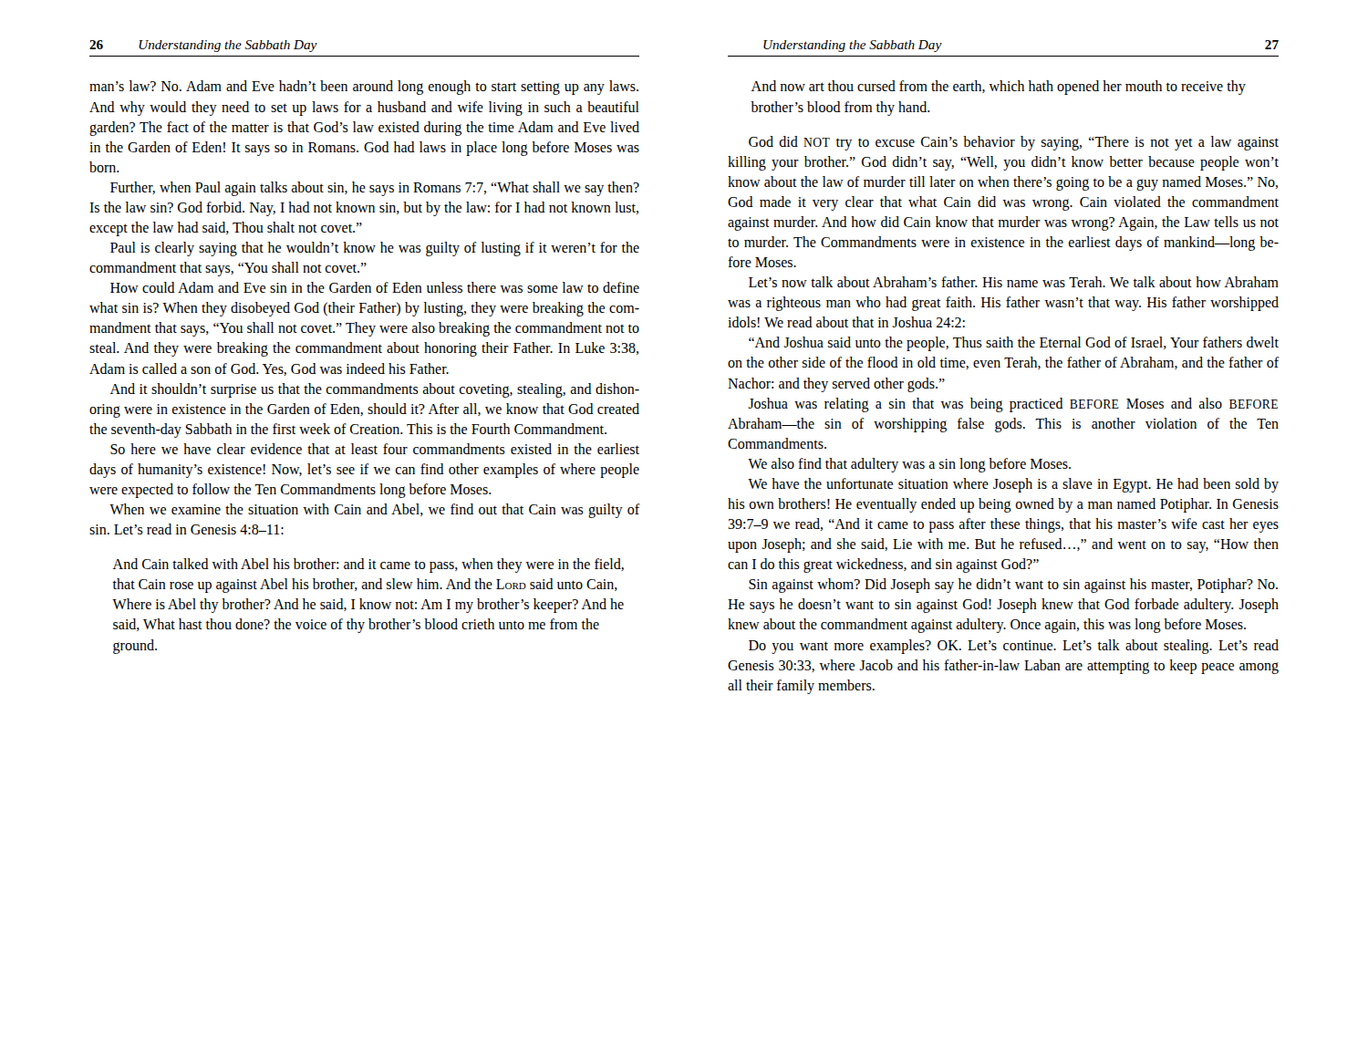26 Understanding the Sabbath Day
man’s law? No. Adam and Eve hadn’t been around long enough to start setting up any laws. And why would they need to set up laws for a husband and wife living in such a beautiful garden? The fact of the matter is that God’s law existed during the time Adam and Eve lived in the Garden of Eden! It says so in Romans. God had laws in place long before Moses was born.
Further, when Paul again talks about sin, he says in Romans 7:7, “What shall we say then? Is the law sin? God forbid. Nay, I had not known sin, but by the law: for I had not known lust, except the law had said, Thou shalt not covet.”
Paul is clearly saying that he wouldn’t know he was guilty of lusting if it weren’t for the commandment that says, “You shall not covet.”
How could Adam and Eve sin in the Garden of Eden unless there was some law to define what sin is? When they disobeyed God (their Father) by lusting, they were breaking the commandment that says, “You shall not covet.” They were also breaking the commandment not to steal. And they were breaking the commandment about honoring their Father. In Luke 3:38, Adam is called a son of God. Yes, God was indeed his Father.
And it shouldn’t surprise us that the commandments about coveting, stealing, and dishonoring were in existence in the Garden of Eden, should it? After all, we know that God created the seventh-day Sabbath in the first week of Creation. This is the Fourth Commandment.
So here we have clear evidence that at least four commandments existed in the earliest days of humanity’s existence! Now, let’s see if we can find other examples of where people were expected to follow the Ten Commandments long before Moses.
When we examine the situation with Cain and Abel, we find out that Cain was guilty of sin. Let’s read in Genesis 4:8–11:
And Cain talked with Abel his brother: and it came to pass, when they were in the field, that Cain rose up against Abel his brother, and slew him. And the Lord said unto Cain, Where is Abel thy brother? And he said, I know not: Am I my brother’s keeper? And he said, What hast thou done? the voice of thy brother’s blood crieth unto me from the ground.
Understanding the Sabbath Day 27
And now art thou cursed from the earth, which hath opened her mouth to receive thy brother’s blood from thy hand.
God did NOT try to excuse Cain’s behavior by saying, “There is not yet a law against killing your brother.” God didn’t say, “Well, you didn’t know better because people won’t know about the law of murder till later on when there’s going to be a guy named Moses.” No, God made it very clear that what Cain did was wrong. Cain violated the commandment against murder. And how did Cain know that murder was wrong? Again, the Law tells us not to murder. The Commandments were in existence in the earliest days of mankind—long before Moses.
Let’s now talk about Abraham’s father. His name was Terah. We talk about how Abraham was a righteous man who had great faith. His father wasn’t that way. His father worshipped idols! We read about that in Joshua 24:2:
“And Joshua said unto the people, Thus saith the Eternal God of Israel, Your fathers dwelt on the other side of the flood in old time, even Terah, the father of Abraham, and the father of Nachor: and they served other gods.”
Joshua was relating a sin that was being practiced BEFORE Moses and also BEFORE Abraham—the sin of worshipping false gods. This is another violation of the Ten Commandments.
We also find that adultery was a sin long before Moses.
We have the unfortunate situation where Joseph is a slave in Egypt. He had been sold by his own brothers! He eventually ended up being owned by a man named Potiphar. In Genesis 39:7–9 we read, “And it came to pass after these things, that his master’s wife cast her eyes upon Joseph; and she said, Lie with me. But he refused…,” and went on to say, “How then can I do this great wickedness, and sin against God?”
Sin against whom? Did Joseph say he didn’t want to sin against his master, Potiphar? No. He says he doesn’t want to sin against God! Joseph knew that God forbade adultery. Joseph knew about the commandment against adultery. Once again, this was long before Moses.
Do you want more examples? OK. Let’s continue. Let’s talk about stealing. Let’s read Genesis 30:33, where Jacob and his father-in-law Laban are attempting to keep peace among all their family members.